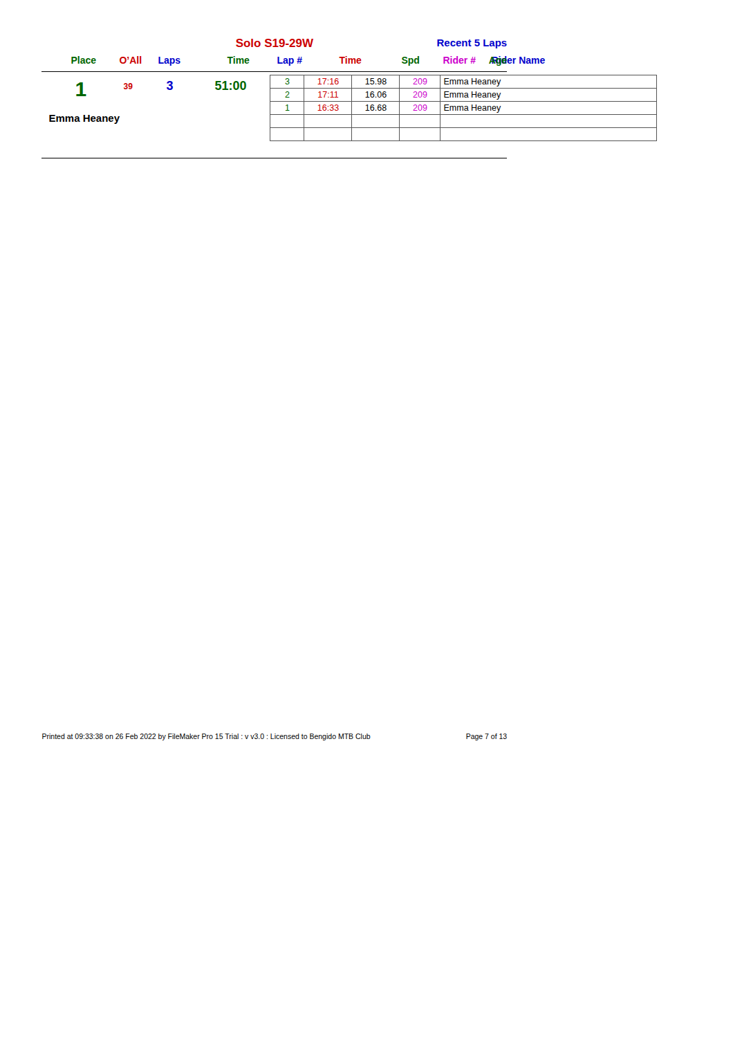Solo S19-29W
Recent 5 Laps
Place O’All Laps Time Lap # Time Spd Rider # Rider Name Age
1
39
3
51:00
Emma Heaney
| 3 | 17:16 | 15.98 | 209 | Emma Heaney |
| 2 | 17:11 | 16.06 | 209 | Emma Heaney |
| 1 | 16:33 | 16.68 | 209 | Emma Heaney |
Printed at 09:33:38 on 26 Feb 2022 by FileMaker Pro 15 Trial : v v3.0 : Licensed to Bengido MTB Club Page 7 of 13